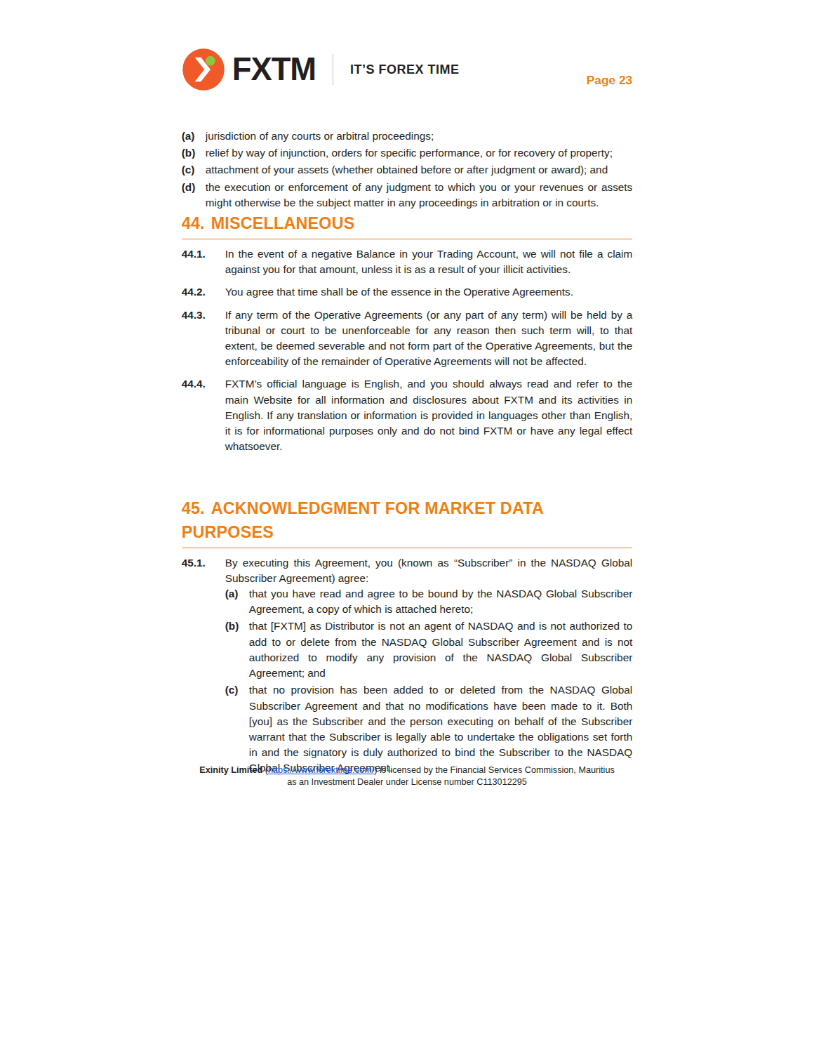FXTM
IT’S FOREX TIME
Page 23
(a) jurisdiction of any courts or arbitral proceedings;
(b) relief by way of injunction, orders for specific performance, or for recovery of property;
(c) attachment of your assets (whether obtained before or after judgment or award); and
(d) the execution or enforcement of any judgment to which you or your revenues or assets might otherwise be the subject matter in any proceedings in arbitration or in courts.
44. MISCELLANEOUS
44.1.
In the event of a negative Balance in your Trading Account, we will not file a claim against you for that amount, unless it is as a result of your illicit activities.
44.2.
You agree that time shall be of the essence in the Operative Agreements.
44.3.
If any term of the Operative Agreements (or any part of any term) will be held by a tribunal or court to be unenforceable for any reason then such term will, to that extent, be deemed severable and not form part of the Operative Agreements, but the enforceability of the remainder of Operative Agreements will not be affected.
44.4.
FXTM’s official language is English, and you should always read and refer to the main Website for all information and disclosures about FXTM and its activities in English. If any translation or information is provided in languages other than English, it is for informational purposes only and do not bind FXTM or have any legal effect whatsoever.
45. ACKNOWLEDGMENT FOR MARKET DATA PURPOSES
45.1.
By executing this Agreement, you (known as “Subscriber” in the NASDAQ Global Subscriber Agreement) agree:
(a) that you have read and agree to be bound by the NASDAQ Global Subscriber Agreement, a copy of which is attached hereto;
(b) that [FXTM] as Distributor is not an agent of NASDAQ and is not authorized to add to or delete from the NASDAQ Global Subscriber Agreement and is not authorized to modify any provision of the NASDAQ Global Subscriber Agreement; and
(c) that no provision has been added to or deleted from the NASDAQ Global Subscriber Agreement and that no modifications have been made to it. Both [you] as the Subscriber and the person executing on behalf of the Subscriber warrant that the Subscriber is legally able to undertake the obligations set forth in and the signatory is duly authorized to bind the Subscriber to the NASDAQ Global Subscriber Agreement.
Exinity Limited (https://www.forextime.com/) is licensed by the Financial Services Commission, Mauritius
as an Investment Dealer under License number C113012295